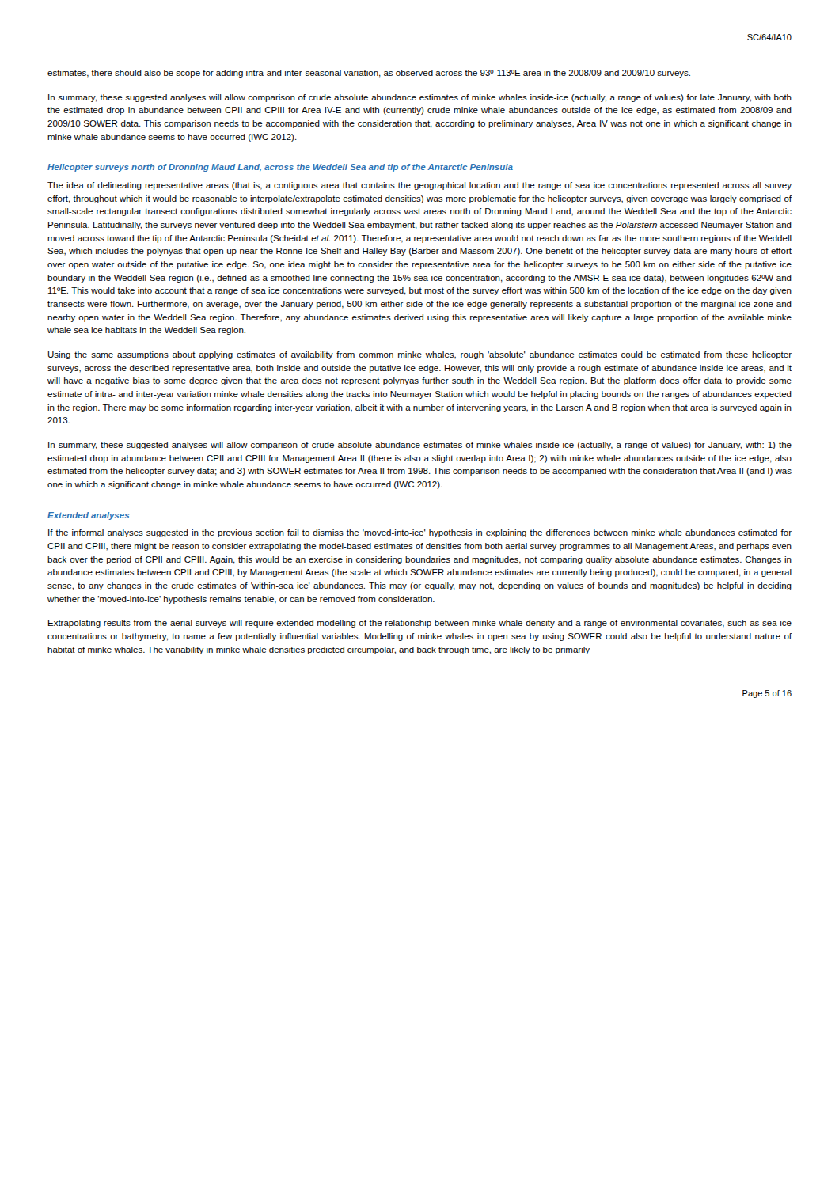SC/64/IA10
estimates, there should also be scope for adding intra-and inter-seasonal variation, as observed across the 93º-113ºE area in the 2008/09 and 2009/10 surveys.
In summary, these suggested analyses will allow comparison of crude absolute abundance estimates of minke whales inside-ice (actually, a range of values) for late January, with both the estimated drop in abundance between CPII and CPIII for Area IV-E and with (currently) crude minke whale abundances outside of the ice edge, as estimated from 2008/09 and 2009/10 SOWER data. This comparison needs to be accompanied with the consideration that, according to preliminary analyses, Area IV was not one in which a significant change in minke whale abundance seems to have occurred (IWC 2012).
Helicopter surveys north of Dronning Maud Land, across the Weddell Sea and tip of the Antarctic Peninsula
The idea of delineating representative areas (that is, a contiguous area that contains the geographical location and the range of sea ice concentrations represented across all survey effort, throughout which it would be reasonable to interpolate/extrapolate estimated densities) was more problematic for the helicopter surveys, given coverage was largely comprised of small-scale rectangular transect configurations distributed somewhat irregularly across vast areas north of Dronning Maud Land, around the Weddell Sea and the top of the Antarctic Peninsula. Latitudinally, the surveys never ventured deep into the Weddell Sea embayment, but rather tacked along its upper reaches as the Polarstern accessed Neumayer Station and moved across toward the tip of the Antarctic Peninsula (Scheidat et al. 2011). Therefore, a representative area would not reach down as far as the more southern regions of the Weddell Sea, which includes the polynyas that open up near the Ronne Ice Shelf and Halley Bay (Barber and Massom 2007). One benefit of the helicopter survey data are many hours of effort over open water outside of the putative ice edge. So, one idea might be to consider the representative area for the helicopter surveys to be 500 km on either side of the putative ice boundary in the Weddell Sea region (i.e., defined as a smoothed line connecting the 15% sea ice concentration, according to the AMSR-E sea ice data), between longitudes 62ºW and 11ºE. This would take into account that a range of sea ice concentrations were surveyed, but most of the survey effort was within 500 km of the location of the ice edge on the day given transects were flown. Furthermore, on average, over the January period, 500 km either side of the ice edge generally represents a substantial proportion of the marginal ice zone and nearby open water in the Weddell Sea region. Therefore, any abundance estimates derived using this representative area will likely capture a large proportion of the available minke whale sea ice habitats in the Weddell Sea region.
Using the same assumptions about applying estimates of availability from common minke whales, rough 'absolute' abundance estimates could be estimated from these helicopter surveys, across the described representative area, both inside and outside the putative ice edge. However, this will only provide a rough estimate of abundance inside ice areas, and it will have a negative bias to some degree given that the area does not represent polynyas further south in the Weddell Sea region. But the platform does offer data to provide some estimate of intra- and inter-year variation minke whale densities along the tracks into Neumayer Station which would be helpful in placing bounds on the ranges of abundances expected in the region. There may be some information regarding inter-year variation, albeit it with a number of intervening years, in the Larsen A and B region when that area is surveyed again in 2013.
In summary, these suggested analyses will allow comparison of crude absolute abundance estimates of minke whales inside-ice (actually, a range of values) for January, with: 1) the estimated drop in abundance between CPII and CPIII for Management Area II (there is also a slight overlap into Area I); 2) with minke whale abundances outside of the ice edge, also estimated from the helicopter survey data; and 3) with SOWER estimates for Area II from 1998. This comparison needs to be accompanied with the consideration that Area II (and I) was one in which a significant change in minke whale abundance seems to have occurred (IWC 2012).
Extended analyses
If the informal analyses suggested in the previous section fail to dismiss the 'moved-into-ice' hypothesis in explaining the differences between minke whale abundances estimated for CPII and CPIII, there might be reason to consider extrapolating the model-based estimates of densities from both aerial survey programmes to all Management Areas, and perhaps even back over the period of CPII and CPIII. Again, this would be an exercise in considering boundaries and magnitudes, not comparing quality absolute abundance estimates. Changes in abundance estimates between CPII and CPIII, by Management Areas (the scale at which SOWER abundance estimates are currently being produced), could be compared, in a general sense, to any changes in the crude estimates of 'within-sea ice' abundances. This may (or equally, may not, depending on values of bounds and magnitudes) be helpful in deciding whether the 'moved-into-ice' hypothesis remains tenable, or can be removed from consideration.
Extrapolating results from the aerial surveys will require extended modelling of the relationship between minke whale density and a range of environmental covariates, such as sea ice concentrations or bathymetry, to name a few potentially influential variables. Modelling of minke whales in open sea by using SOWER could also be helpful to understand nature of habitat of minke whales. The variability in minke whale densities predicted circumpolar, and back through time, are likely to be primarily
Page 5 of 16